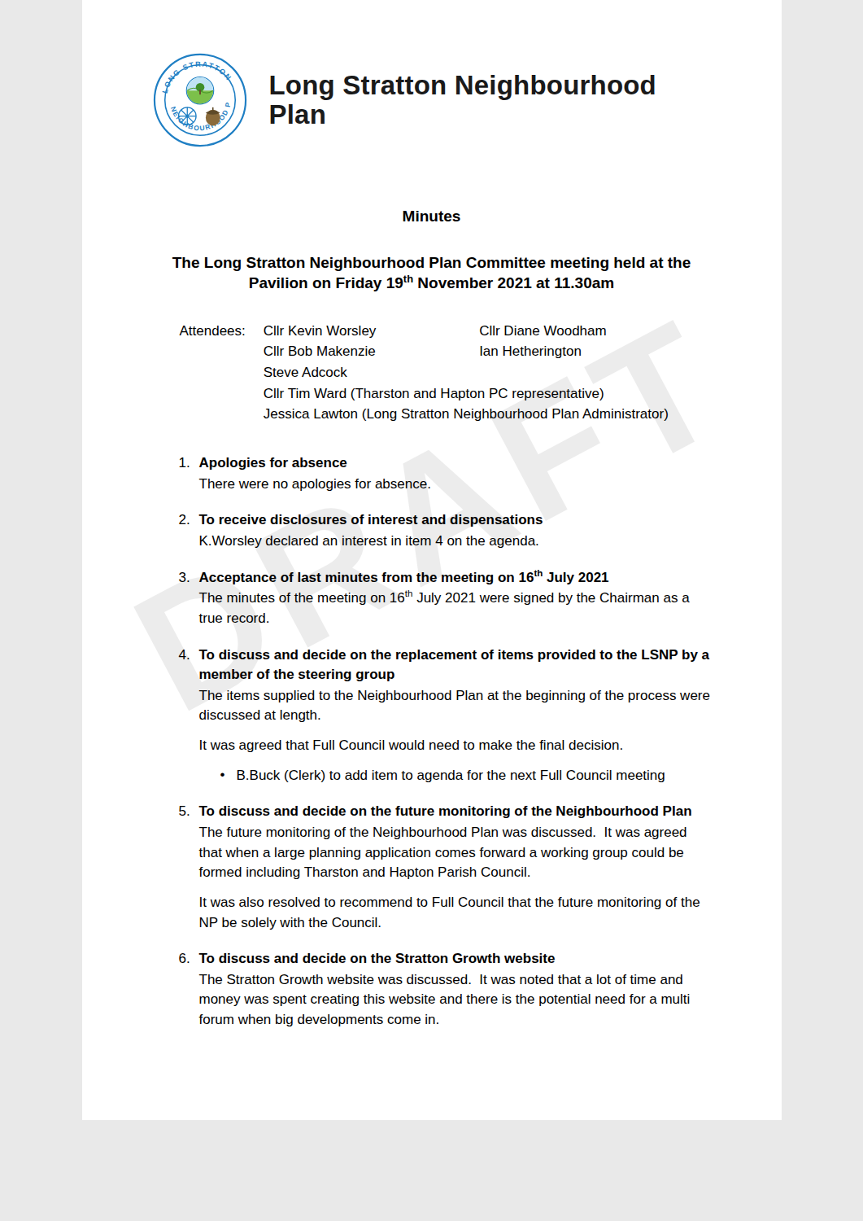DRAFT
LONG STRATTON NEIGHBOURHOOD PLAN
Long Stratton Neighbourhood Plan
Minutes
The Long Stratton Neighbourhood Plan Committee meeting held at the Pavilion on Friday 19th November 2021 at 11.30am
| Attendees: | Cllr Kevin Worsley | Cllr Diane Woodham |
| | Cllr Bob Makenzie | Ian Hetherington |
| | Steve Adcock |
| | Cllr Tim Ward (Tharston and Hapton PC representative) |
| | Jessica Lawton (Long Stratton Neighbourhood Plan Administrator) |
Apologies for absence
There were no apologies for absence.
To receive disclosures of interest and dispensations
K.Worsley declared an interest in item 4 on the agenda.
Acceptance of last minutes from the meeting on 16th July 2021
The minutes of the meeting on 16th July 2021 were signed by the Chairman as a true record.
To discuss and decide on the replacement of items provided to the LSNP by a member of the steering group
The items supplied to the Neighbourhood Plan at the beginning of the process were discussed at length.
It was agreed that Full Council would need to make the final decision.
B.Buck (Clerk) to add item to agenda for the next Full Council meeting
To discuss and decide on the future monitoring of the Neighbourhood Plan
The future monitoring of the Neighbourhood Plan was discussed. It was agreed that when a large planning application comes forward a working group could be formed including Tharston and Hapton Parish Council.
It was also resolved to recommend to Full Council that the future monitoring of the NP be solely with the Council.
To discuss and decide on the Stratton Growth website
The Stratton Growth website was discussed. It was noted that a lot of time and money was spent creating this website and there is the potential need for a multi forum when big developments come in.